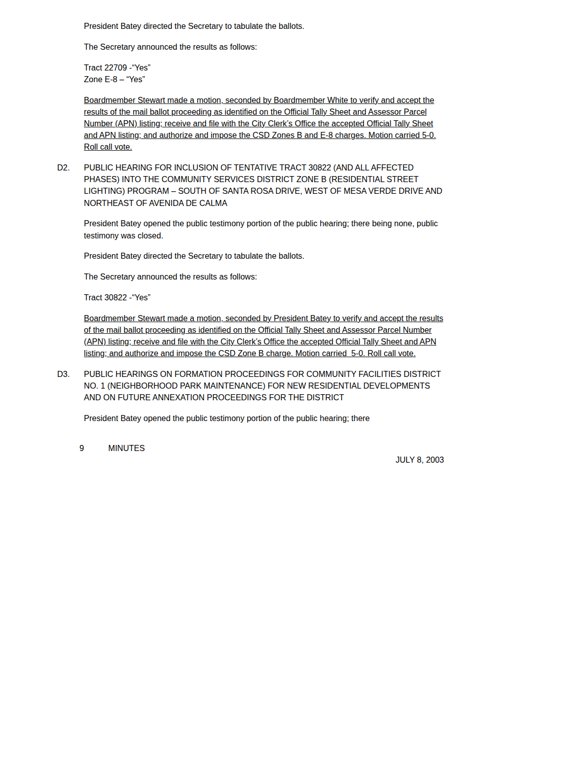President Batey directed the Secretary to tabulate the ballots.
The Secretary announced the results as follows:
Tract 22709 -“Yes”
Zone E-8 – “Yes”
Boardmember Stewart made a motion, seconded by Boardmember White to verify and accept the results of the mail ballot proceeding as identified on the Official Tally Sheet and Assessor Parcel Number (APN) listing; receive and file with the City Clerk’s Office the accepted Official Tally Sheet and APN listing; and authorize and impose the CSD Zones B and E-8 charges. Motion carried 5-0. Roll call vote.
D2.
PUBLIC HEARING FOR INCLUSION OF TENTATIVE TRACT 30822 (AND ALL AFFECTED PHASES) INTO THE COMMUNITY SERVICES DISTRICT ZONE B (RESIDENTIAL STREET LIGHTING) PROGRAM – SOUTH OF SANTA ROSA DRIVE, WEST OF MESA VERDE DRIVE AND NORTHEAST OF AVENIDA DE CALMA
President Batey opened the public testimony portion of the public hearing; there being none, public testimony was closed.
President Batey directed the Secretary to tabulate the ballots.
The Secretary announced the results as follows:
Tract 30822 -“Yes”
Boardmember Stewart made a motion, seconded by President Batey to verify and accept the results of the mail ballot proceeding as identified on the Official Tally Sheet and Assessor Parcel Number (APN) listing; receive and file with the City Clerk’s Office the accepted Official Tally Sheet and APN listing; and authorize and impose the CSD Zone B charge. Motion carried 5-0. Roll call vote.
D3.
PUBLIC HEARINGS ON FORMATION PROCEEDINGS FOR COMMUNITY FACILITIES DISTRICT NO. 1 (NEIGHBORHOOD PARK MAINTENANCE) FOR NEW RESIDENTIAL DEVELOPMENTS AND ON FUTURE ANNEXATION PROCEEDINGS FOR THE DISTRICT
President Batey opened the public testimony portion of the public hearing; there
9
MINUTES
JULY 8, 2003